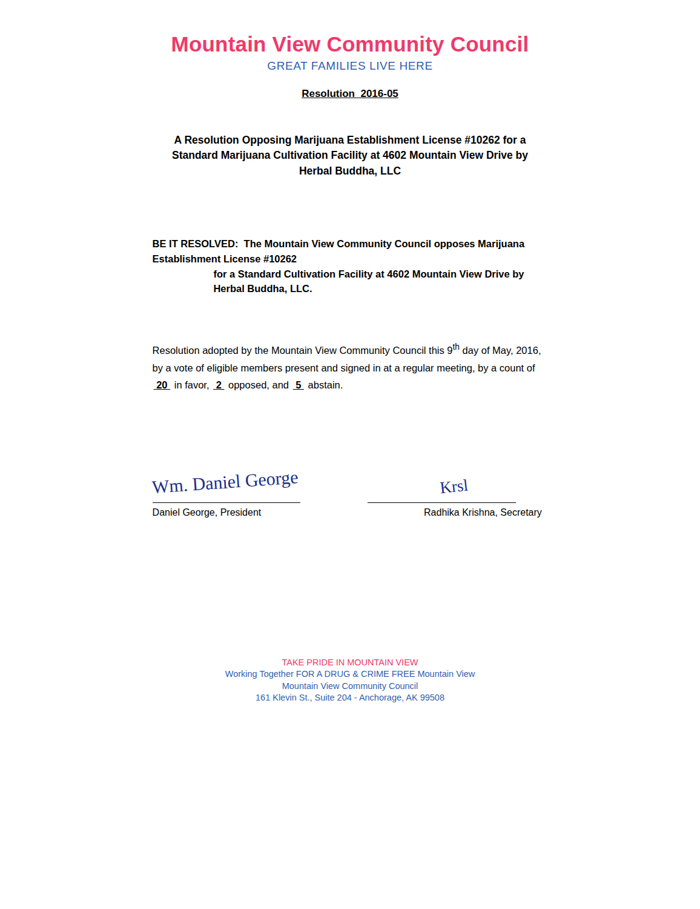Mountain View Community Council
GREAT FAMILIES LIVE HERE
Resolution 2016-05
A Resolution Opposing Marijuana Establishment License #10262 for a Standard Marijuana Cultivation Facility at 4602 Mountain View Drive by Herbal Buddha, LLC
BE IT RESOLVED: The Mountain View Community Council opposes Marijuana Establishment License #10262 for a Standard Cultivation Facility at 4602 Mountain View Drive by Herbal Buddha, LLC.
Resolution adopted by the Mountain View Community Council this 9th day of May, 2016, by a vote of eligible members present and signed in at a regular meeting, by a count of 20 in favor, 2 opposed, and 5 abstain.
| Wm. Daniel George Daniel George, President | Krsl Radhika Krishna, Secretary |
TAKE PRIDE IN MOUNTAIN VIEW
Working Together FOR A DRUG & CRIME FREE Mountain View
Mountain View Community Council
161 Klevin St., Suite 204 - Anchorage, AK 99508